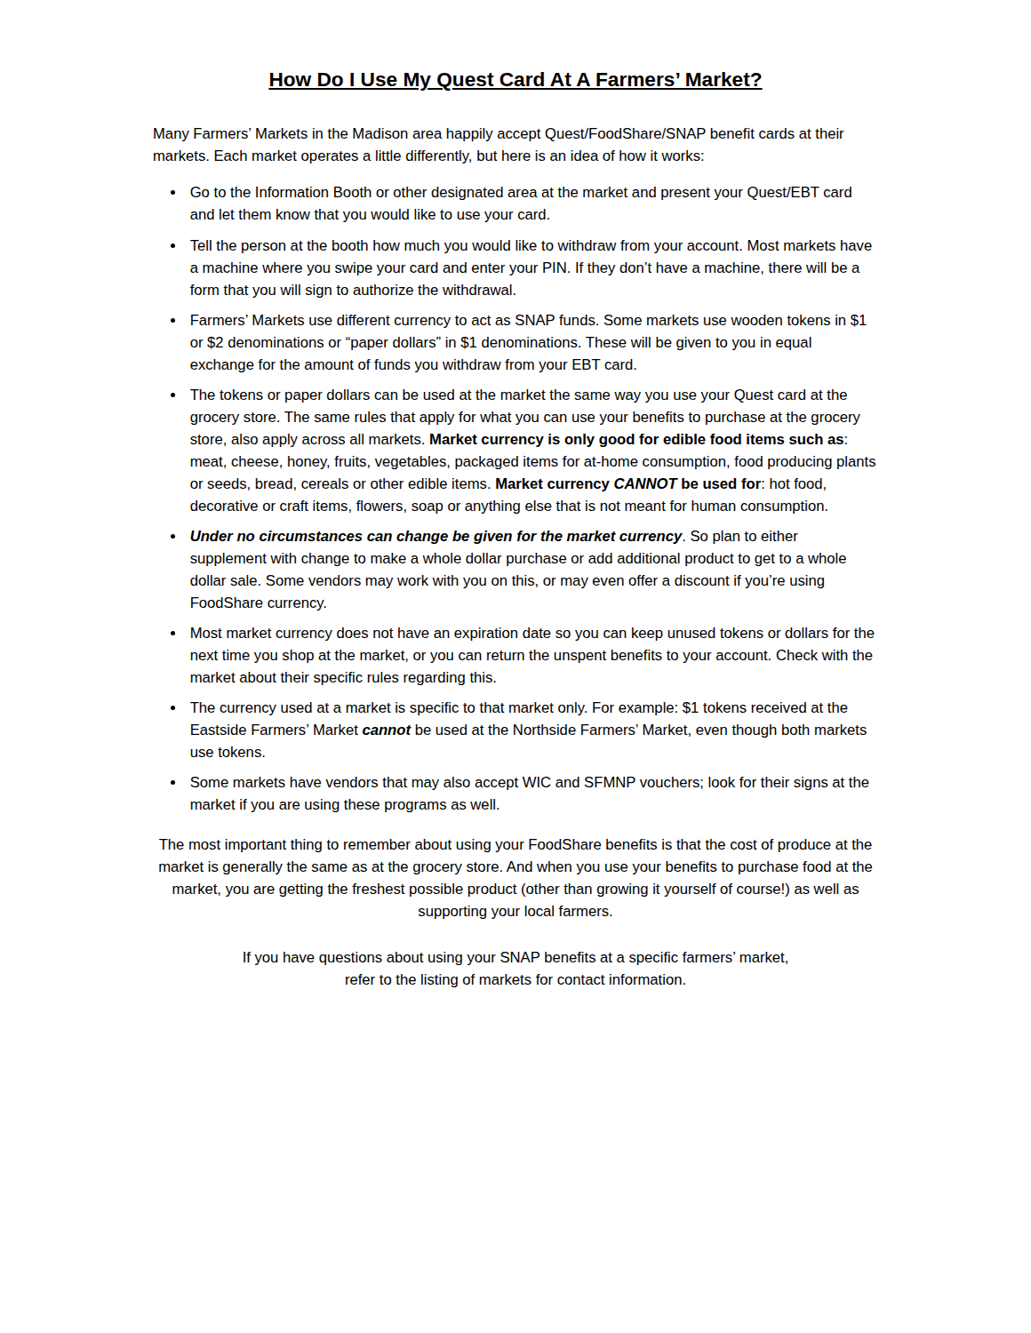How Do I Use My Quest Card At A Farmers’ Market?
Many Farmers’ Markets in the Madison area happily accept Quest/FoodShare/SNAP benefit cards at their markets. Each market operates a little differently, but here is an idea of how it works:
Go to the Information Booth or other designated area at the market and present your Quest/EBT card and let them know that you would like to use your card.
Tell the person at the booth how much you would like to withdraw from your account. Most markets have a machine where you swipe your card and enter your PIN. If they don’t have a machine, there will be a form that you will sign to authorize the withdrawal.
Farmers’ Markets use different currency to act as SNAP funds. Some markets use wooden tokens in $1 or $2 denominations or “paper dollars” in $1 denominations. These will be given to you in equal exchange for the amount of funds you withdraw from your EBT card.
The tokens or paper dollars can be used at the market the same way you use your Quest card at the grocery store. The same rules that apply for what you can use your benefits to purchase at the grocery store, also apply across all markets. Market currency is only good for edible food items such as: meat, cheese, honey, fruits, vegetables, packaged items for at-home consumption, food producing plants or seeds, bread, cereals or other edible items. Market currency CANNOT be used for: hot food, decorative or craft items, flowers, soap or anything else that is not meant for human consumption.
Under no circumstances can change be given for the market currency. So plan to either supplement with change to make a whole dollar purchase or add additional product to get to a whole dollar sale. Some vendors may work with you on this, or may even offer a discount if you’re using FoodShare currency.
Most market currency does not have an expiration date so you can keep unused tokens or dollars for the next time you shop at the market, or you can return the unspent benefits to your account. Check with the market about their specific rules regarding this.
The currency used at a market is specific to that market only. For example: $1 tokens received at the Eastside Farmers’ Market cannot be used at the Northside Farmers’ Market, even though both markets use tokens.
Some markets have vendors that may also accept WIC and SFMNP vouchers; look for their signs at the market if you are using these programs as well.
The most important thing to remember about using your FoodShare benefits is that the cost of produce at the market is generally the same as at the grocery store. And when you use your benefits to purchase food at the market, you are getting the freshest possible product (other than growing it yourself of course!) as well as supporting your local farmers.
If you have questions about using your SNAP benefits at a specific farmers’ market,
refer to the listing of markets for contact information.